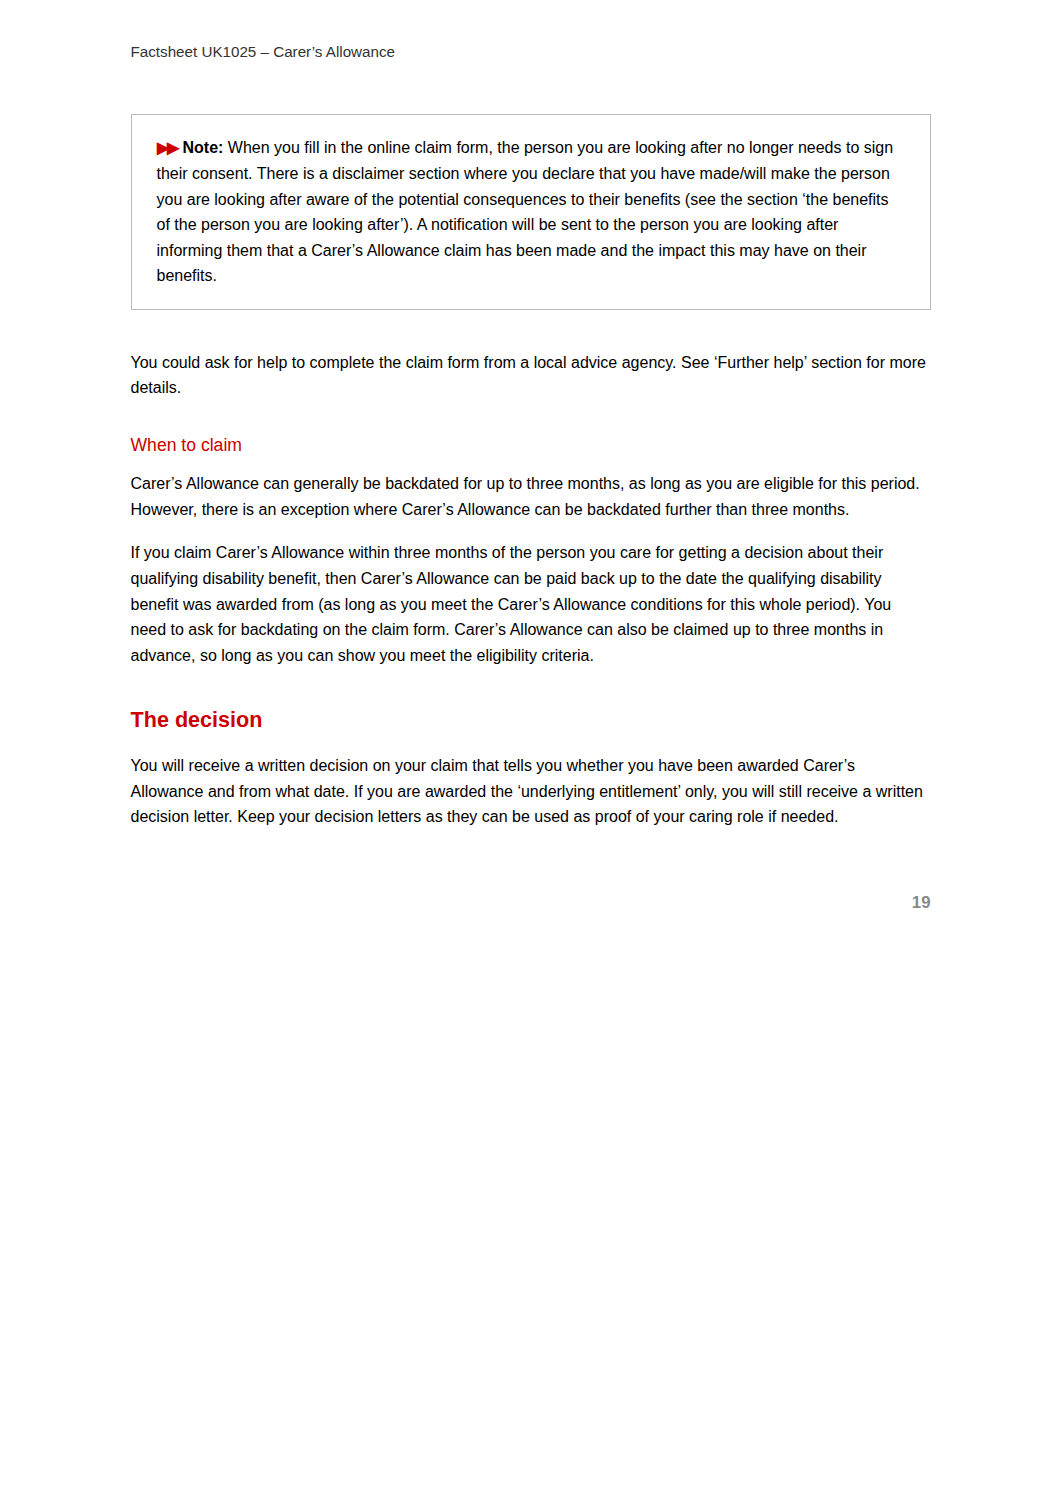Factsheet UK1025 – Carer’s Allowance
▶▶Note: When you fill in the online claim form, the person you are looking after no longer needs to sign their consent. There is a disclaimer section where you declare that you have made/will make the person you are looking after aware of the potential consequences to their benefits (see the section ‘the benefits of the person you are looking after’). A notification will be sent to the person you are looking after informing them that a Carer’s Allowance claim has been made and the impact this may have on their benefits.
You could ask for help to complete the claim form from a local advice agency. See ‘Further help’ section for more details.
When to claim
Carer’s Allowance can generally be backdated for up to three months, as long as you are eligible for this period. However, there is an exception where Carer’s Allowance can be backdated further than three months.
If you claim Carer’s Allowance within three months of the person you care for getting a decision about their qualifying disability benefit, then Carer’s Allowance can be paid back up to the date the qualifying disability benefit was awarded from (as long as you meet the Carer’s Allowance conditions for this whole period). You need to ask for backdating on the claim form. Carer’s Allowance can also be claimed up to three months in advance, so long as you can show you meet the eligibility criteria.
The decision
You will receive a written decision on your claim that tells you whether you have been awarded Carer’s Allowance and from what date. If you are awarded the ‘underlying entitlement’ only, you will still receive a written decision letter. Keep your decision letters as they can be used as proof of your caring role if needed.
19